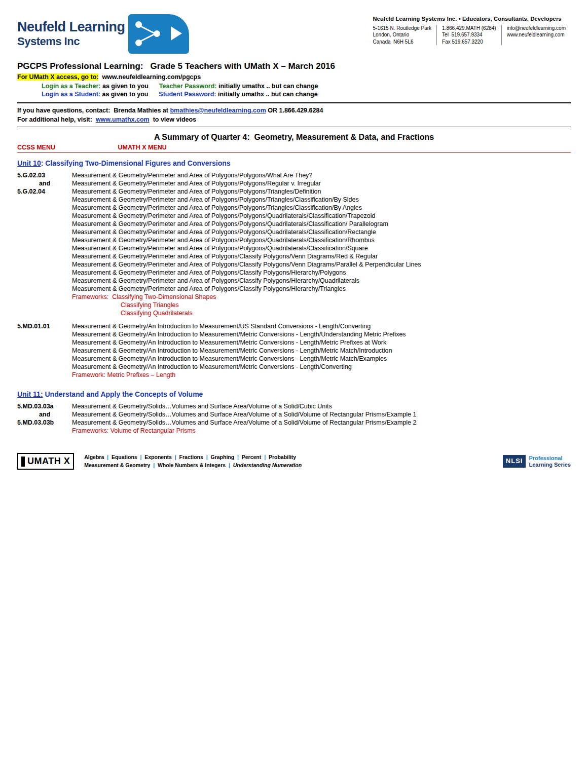Neufeld Learning
Systems Inc
Neufeld Learning Systems Inc. • Educators, Consultants, Developers
| 5-1615 N. Routledge Park London, Ontario Canada N6H 5L6 | 1.866.429.MATH (6284) Tel 519.657.9334 Fax 519.657.3220 | info@neufeldlearning.com www.neufeldlearning.com |
PGCPS Professional Learning: Grade 5 Teachers with UMath X – March 2016
For UMath X access, go to: www.neufeldlearning.com/pgcps
Login as a Teacher: as given to you Teacher Password: initially umathx .. but can change
Login as a Student: as given to you Student Password: initially umathx .. but can change
If you have questions, contact: Brenda Mathies at bmathies@neufeldlearning.com OR 1.866.429.6284
For additional help, visit: www.umathx.com to view videos
A Summary of Quarter 4: Geometry, Measurement & Data, and Fractions
CCSS MENU UMATH X MENU
Unit 10: Classifying Two-Dimensional Figures and Conversions
| 5.G.02.03 and 5.G.02.04 | Measurement & Geometry/Perimeter and Area of Polygons/Polygons/What Are They? Measurement & Geometry/Perimeter and Area of Polygons/Polygons/Regular v. Irregular Measurement & Geometry/Perimeter and Area of Polygons/Polygons/Triangles/Definition Measurement & Geometry/Perimeter and Area of Polygons/Polygons/Triangles/Classification/By Sides Measurement & Geometry/Perimeter and Area of Polygons/Polygons/Triangles/Classification/By Angles Measurement & Geometry/Perimeter and Area of Polygons/Polygons/Quadrilaterals/Classification/Trapezoid Measurement & Geometry/Perimeter and Area of Polygons/Polygons/Quadrilaterals/Classification/ Parallelogram Measurement & Geometry/Perimeter and Area of Polygons/Polygons/Quadrilaterals/Classification/Rectangle Measurement & Geometry/Perimeter and Area of Polygons/Polygons/Quadrilaterals/Classification/Rhombus Measurement & Geometry/Perimeter and Area of Polygons/Polygons/Quadrilaterals/Classification/Square Measurement & Geometry/Perimeter and Area of Polygons/Classify Polygons/Venn Diagrams/Red & Regular Measurement & Geometry/Perimeter and Area of Polygons/Classify Polygons/Venn Diagrams/Parallel & Perpendicular Lines Measurement & Geometry/Perimeter and Area of Polygons/Classify Polygons/Hierarchy/Polygons Measurement & Geometry/Perimeter and Area of Polygons/Classify Polygons/Hierarchy/Quadrilaterals Measurement & Geometry/Perimeter and Area of Polygons/Classify Polygons/Hierarchy/Triangles Frameworks: Classifying Two-Dimensional Shapes Classifying Triangles Classifying Quadrilaterals |
| 5.MD.01.01 | Measurement & Geometry/An Introduction to Measurement/US Standard Conversions - Length/Converting Measurement & Geometry/An Introduction to Measurement/Metric Conversions - Length/Understanding Metric Prefixes Measurement & Geometry/An Introduction to Measurement/Metric Conversions - Length/Metric Prefixes at Work Measurement & Geometry/An Introduction to Measurement/Metric Conversions - Length/Metric Match/Introduction Measurement & Geometry/An Introduction to Measurement/Metric Conversions - Length/Metric Match/Examples Measurement & Geometry/An Introduction to Measurement/Metric Conversions - Length/Converting Framework: Metric Prefixes – Length |
Unit 11: Understand and Apply the Concepts of Volume
| 5.MD.03.03a and 5.MD.03.03b | Measurement & Geometry/Solids…Volumes and Surface Area/Volume of a Solid/Cubic Units Measurement & Geometry/Solids…Volumes and Surface Area/Volume of a Solid/Volume of Rectangular Prisms/Example 1 Measurement & Geometry/Solids…Volumes and Surface Area/Volume of a Solid/Volume of Rectangular Prisms/Example 2 Frameworks: Volume of Rectangular Prisms |
UMATH X
Algebra | Equations | Exponents | Fractions | Graphing | Percent | Probability
Measurement & Geometry | Whole Numbers & Integers | Understanding Numeration
NLSI
Professional
Learning Series